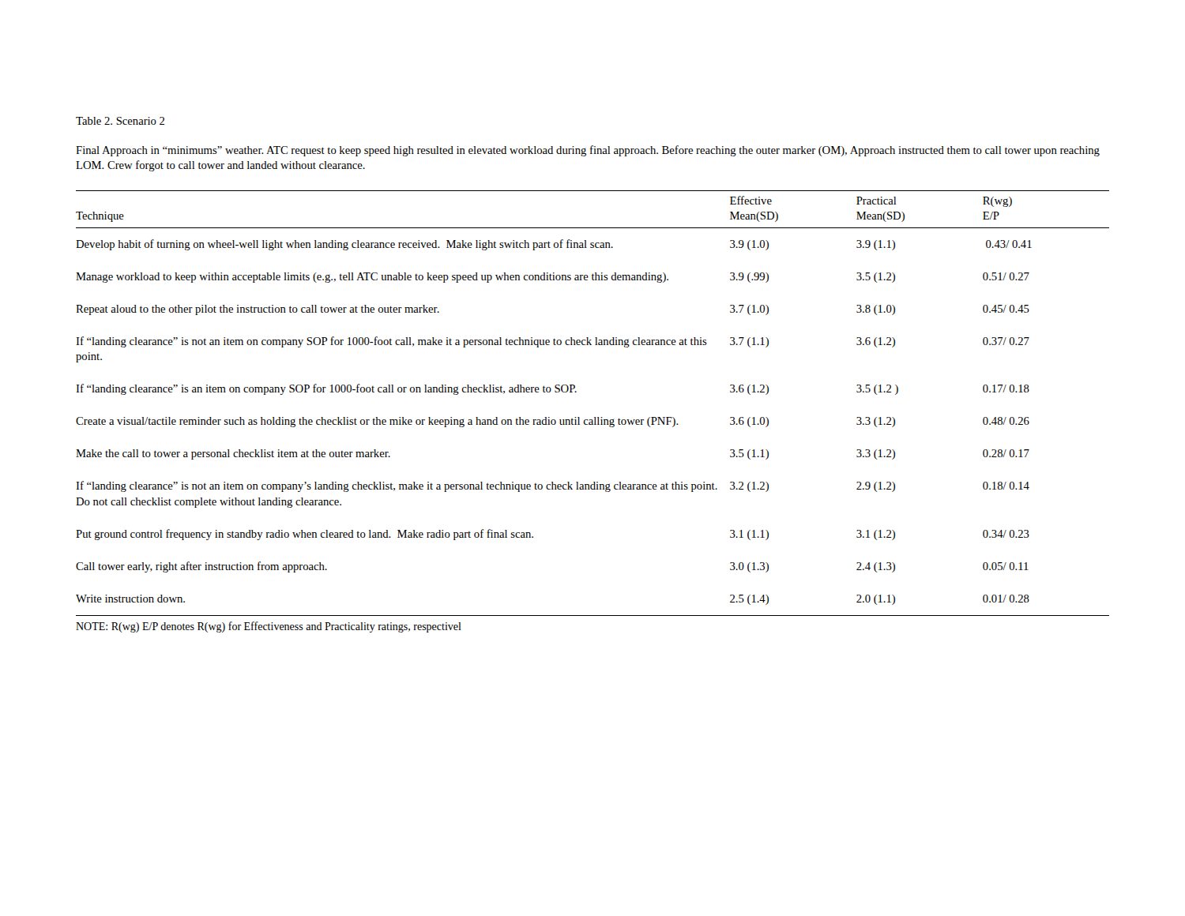Table 2. Scenario 2
Final Approach in “minimums” weather. ATC request to keep speed high resulted in elevated workload during final approach. Before reaching the outer marker (OM), Approach instructed them to call tower upon reaching LOM. Crew forgot to call tower and landed without clearance.
| Technique | Effective Mean(SD) | Practical Mean(SD) | R(wg) E/P |
| --- | --- | --- | --- |
| Develop habit of turning on wheel-well light when landing clearance received. Make light switch part of final scan. | 3.9 (1.0) | 3.9 (1.1) | 0.43/ 0.41 |
| Manage workload to keep within acceptable limits (e.g., tell ATC unable to keep speed up when conditions are this demanding). | 3.9 (.99) | 3.5 (1.2) | 0.51/ 0.27 |
| Repeat aloud to the other pilot the instruction to call tower at the outer marker. | 3.7 (1.0) | 3.8 (1.0) | 0.45/ 0.45 |
| If “landing clearance” is not an item on company SOP for 1000-foot call, make it a personal technique to check landing clearance at this point. | 3.7 (1.1) | 3.6 (1.2) | 0.37/ 0.27 |
| If “landing clearance” is an item on company SOP for 1000-foot call or on landing checklist, adhere to SOP. | 3.6 (1.2) | 3.5 (1.2 ) | 0.17/ 0.18 |
| Create a visual/tactile reminder such as holding the checklist or the mike or keeping a hand on the radio until calling tower (PNF). | 3.6 (1.0) | 3.3 (1.2) | 0.48/ 0.26 |
| Make the call to tower a personal checklist item at the outer marker. | 3.5 (1.1) | 3.3 (1.2) | 0.28/ 0.17 |
| If “landing clearance” is not an item on company’s landing checklist, make it a personal technique to check landing clearance at this point. Do not call checklist complete without landing clearance. | 3.2 (1.2) | 2.9 (1.2) | 0.18/ 0.14 |
| Put ground control frequency in standby radio when cleared to land. Make radio part of final scan. | 3.1 (1.1) | 3.1 (1.2) | 0.34/ 0.23 |
| Call tower early, right after instruction from approach. | 3.0 (1.3) | 2.4 (1.3) | 0.05/ 0.11 |
| Write instruction down. | 2.5 (1.4) | 2.0 (1.1) | 0.01/ 0.28 |
NOTE: R(wg) E/P denotes R(wg) for Effectiveness and Practicality ratings, respectivel